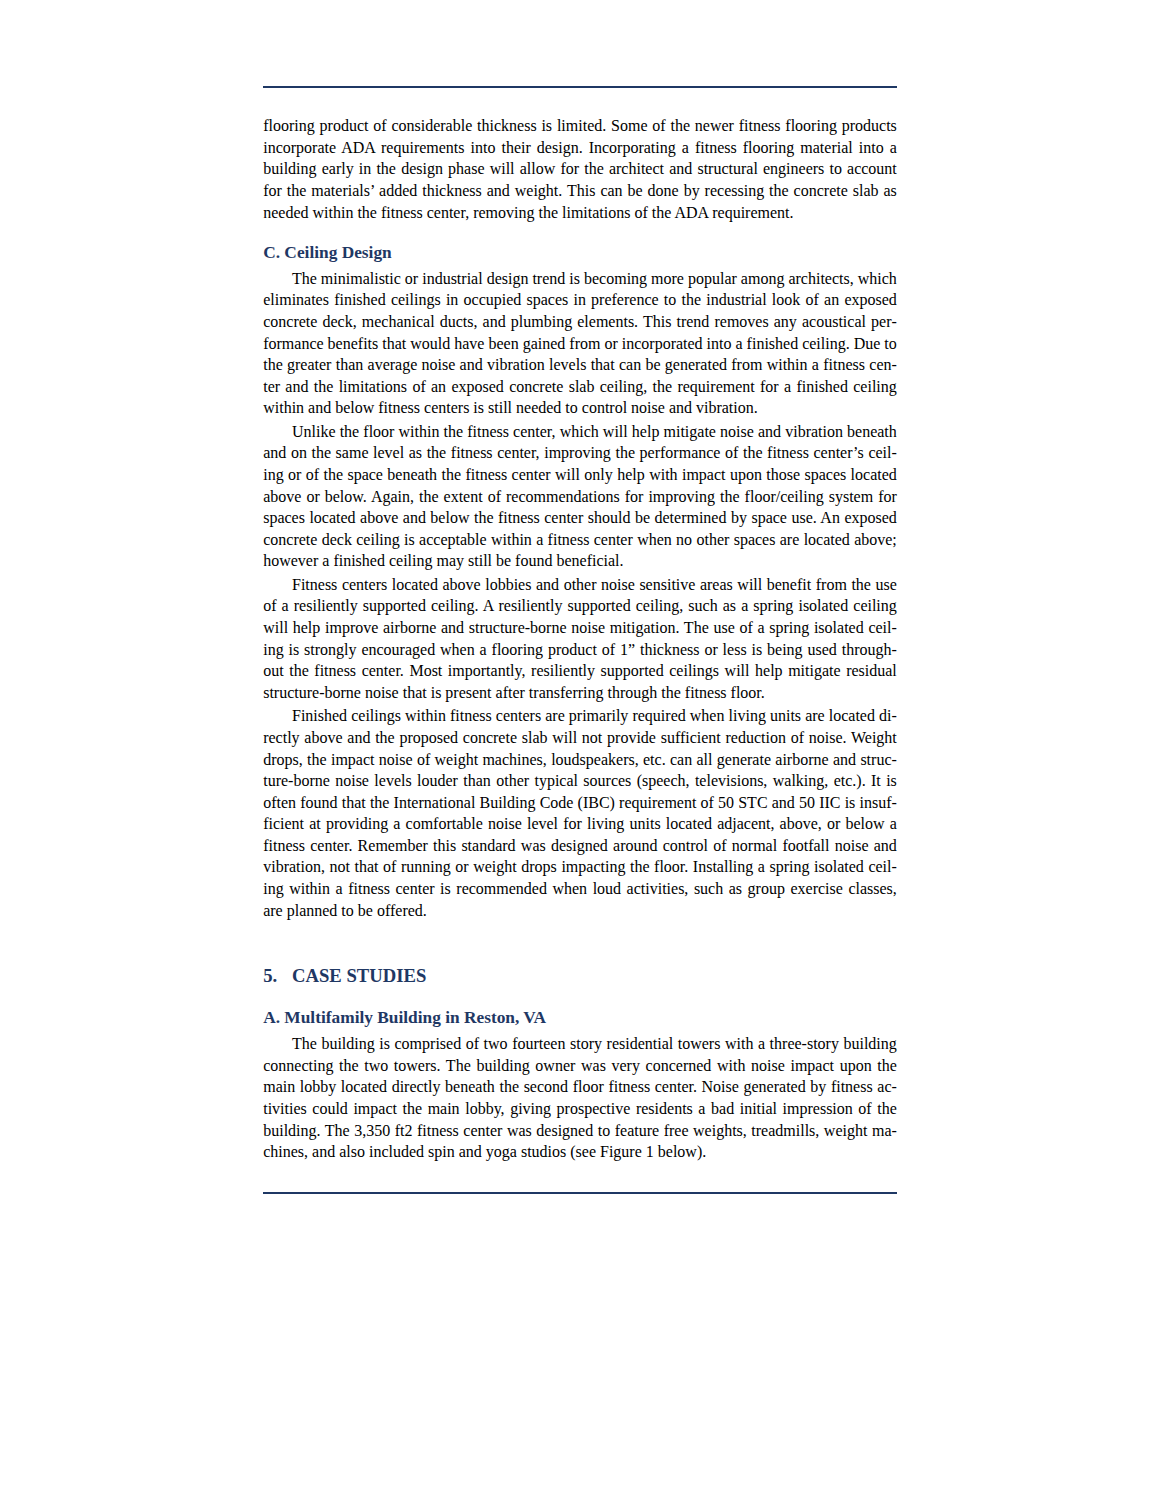flooring product of considerable thickness is limited. Some of the newer fitness flooring products incorporate ADA requirements into their design. Incorporating a fitness flooring material into a building early in the design phase will allow for the architect and structural engineers to account for the materials’ added thickness and weight. This can be done by recessing the concrete slab as needed within the fitness center, removing the limitations of the ADA requirement.
C. Ceiling Design
The minimalistic or industrial design trend is becoming more popular among architects, which eliminates finished ceilings in occupied spaces in preference to the industrial look of an exposed concrete deck, mechanical ducts, and plumbing elements. This trend removes any acoustical performance benefits that would have been gained from or incorporated into a finished ceiling. Due to the greater than average noise and vibration levels that can be generated from within a fitness center and the limitations of an exposed concrete slab ceiling, the requirement for a finished ceiling within and below fitness centers is still needed to control noise and vibration.
Unlike the floor within the fitness center, which will help mitigate noise and vibration beneath and on the same level as the fitness center, improving the performance of the fitness center’s ceiling or of the space beneath the fitness center will only help with impact upon those spaces located above or below. Again, the extent of recommendations for improving the floor/ceiling system for spaces located above and below the fitness center should be determined by space use. An exposed concrete deck ceiling is acceptable within a fitness center when no other spaces are located above; however a finished ceiling may still be found beneficial.
Fitness centers located above lobbies and other noise sensitive areas will benefit from the use of a resiliently supported ceiling. A resiliently supported ceiling, such as a spring isolated ceiling will help improve airborne and structure-borne noise mitigation. The use of a spring isolated ceiling is strongly encouraged when a flooring product of 1” thickness or less is being used throughout the fitness center. Most importantly, resiliently supported ceilings will help mitigate residual structure-borne noise that is present after transferring through the fitness floor.
Finished ceilings within fitness centers are primarily required when living units are located directly above and the proposed concrete slab will not provide sufficient reduction of noise. Weight drops, the impact noise of weight machines, loudspeakers, etc. can all generate airborne and structure-borne noise levels louder than other typical sources (speech, televisions, walking, etc.). It is often found that the International Building Code (IBC) requirement of 50 STC and 50 IIC is insufficient at providing a comfortable noise level for living units located adjacent, above, or below a fitness center. Remember this standard was designed around control of normal footfall noise and vibration, not that of running or weight drops impacting the floor. Installing a spring isolated ceiling within a fitness center is recommended when loud activities, such as group exercise classes, are planned to be offered.
5. CASE STUDIES
A. Multifamily Building in Reston, VA
The building is comprised of two fourteen story residential towers with a three-story building connecting the two towers. The building owner was very concerned with noise impact upon the main lobby located directly beneath the second floor fitness center. Noise generated by fitness activities could impact the main lobby, giving prospective residents a bad initial impression of the building. The 3,350 ft2 fitness center was designed to feature free weights, treadmills, weight machines, and also included spin and yoga studios (see Figure 1 below).